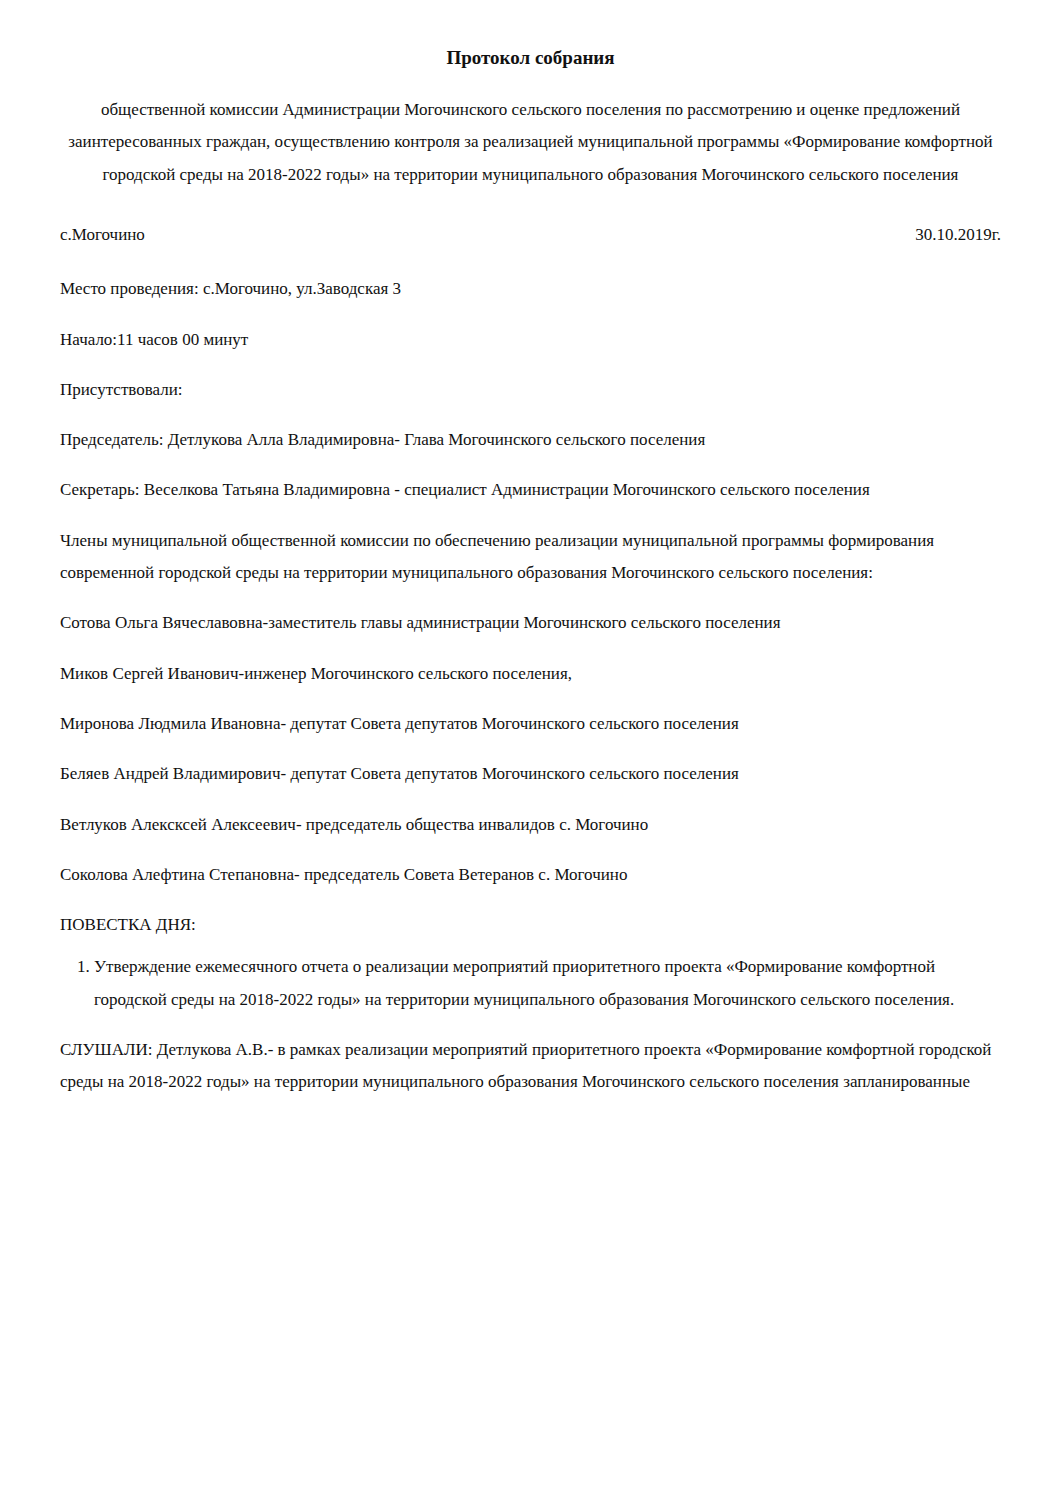Протокол собрания
общественной комиссии Администрации Могочинского сельского поселения по рассмотрению и оценке предложений заинтересованных граждан, осуществлению контроля за реализацией муниципальной программы «Формирование комфортной городской среды на 2018-2022 годы» на территории муниципального образования Могочинского сельского поселения
с.Могочино 30.10.2019г.
Место проведения: с.Могочино, ул.Заводская 3
Начало:11 часов 00 минут
Присутствовали:
Председатель: Детлукова Алла Владимировна- Глава Могочинского сельского поселения
Секретарь: Веселкова Татьяна Владимировна - специалист Администрации Могочинского сельского поселения
Члены муниципальной общественной комиссии по обеспечению реализации муниципальной программы формирования современной городской среды на территории муниципального образования Могочинского сельского поселения:
Сотова Ольга Вячеславовна-заместитель главы администрации Могочинского сельского поселения
Миков Сергей Иванович-инженер Могочинского сельского поселения,
Миронова Людмила Ивановна- депутат Совета депутатов Могочинского сельского поселения
Беляев Андрей Владимирович- депутат Совета депутатов Могочинского сельского поселения
Ветлуков Алексксей Алексеевич- председатель общества инвалидов с. Могочино
Соколова Алефтина Степановна- председатель Совета Ветеранов с. Могочино
ПОВЕСТКА ДНЯ:
Утверждение ежемесячного отчета о реализации мероприятий приоритетного проекта «Формирование комфортной городской среды на 2018-2022 годы» на территории муниципального образования Могочинского сельского поселения.
СЛУШАЛИ: Детлукова А.В.- в рамках реализации мероприятий приоритетного проекта «Формирование комфортной городской среды на 2018-2022 годы» на территории муниципального образования Могочинского сельского поселения запланированные